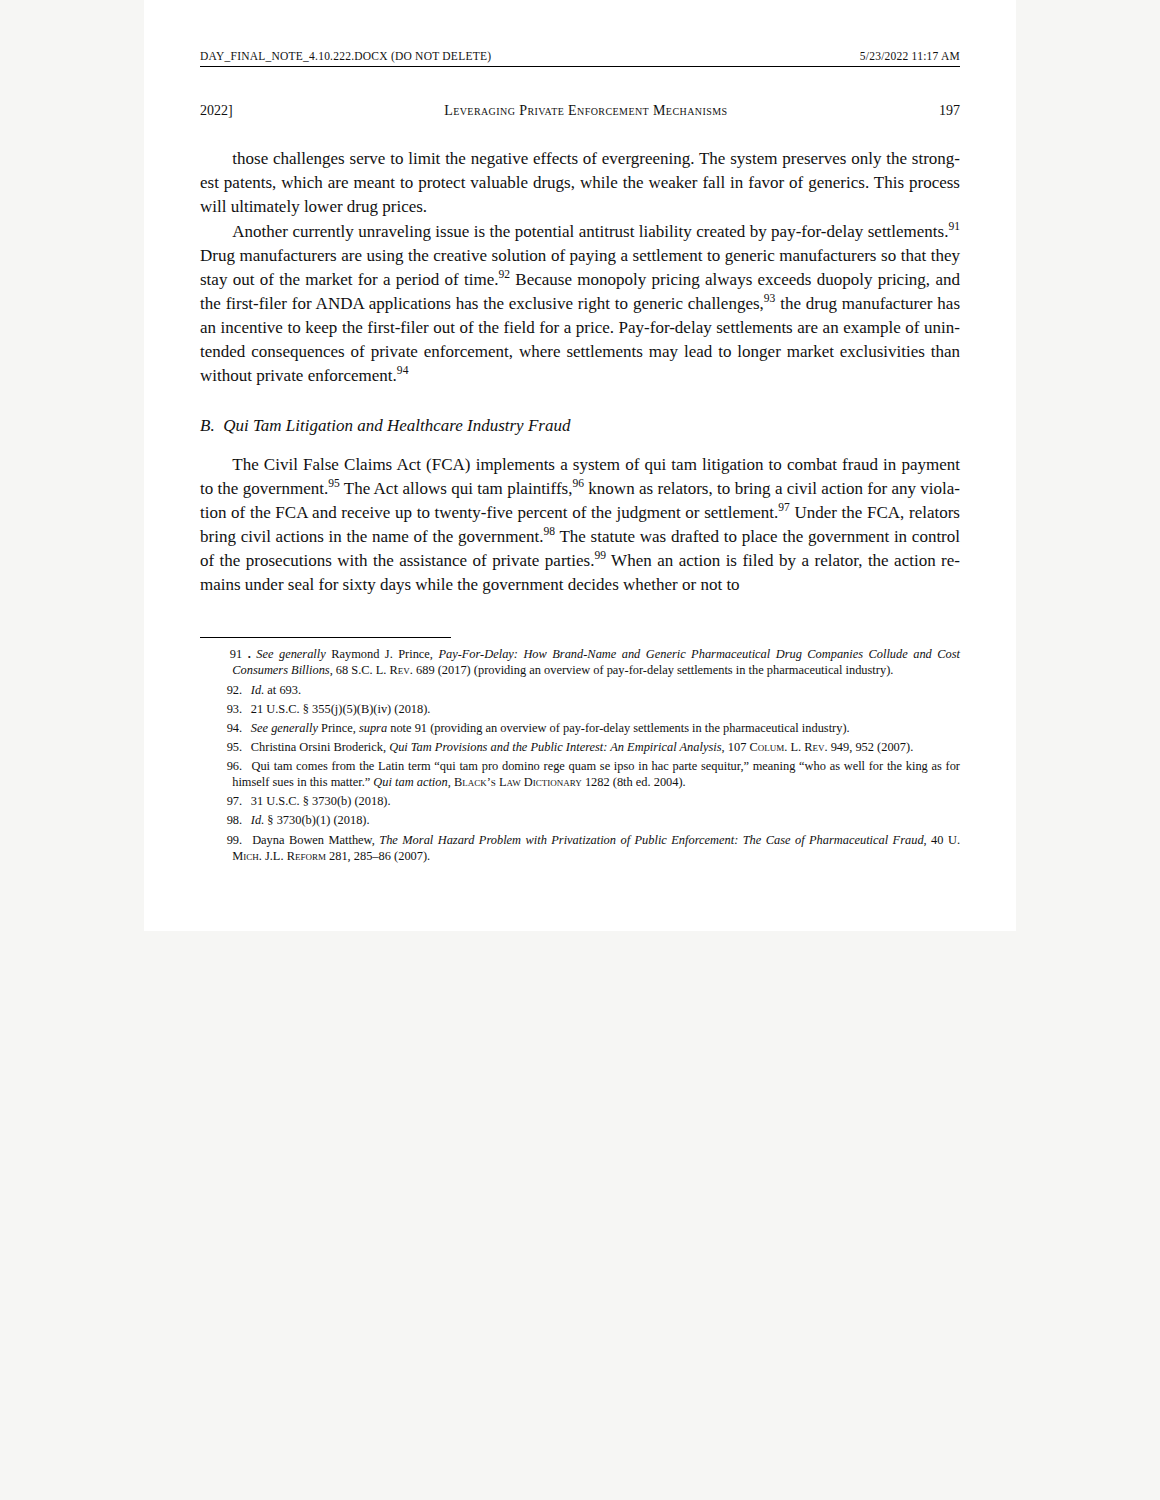Day_Final_Note_4.10.222.docx (Do Not Delete) 5/23/2022 11:17 AM
2022] Leveraging Private Enforcement Mechanisms 197
those challenges serve to limit the negative effects of evergreening. The system preserves only the strongest patents, which are meant to protect valuable drugs, while the weaker fall in favor of generics. This process will ultimately lower drug prices.
Another currently unraveling issue is the potential antitrust liability created by pay-for-delay settlements.91 Drug manufacturers are using the creative solution of paying a settlement to generic manufacturers so that they stay out of the market for a period of time.92 Because monopoly pricing always exceeds duopoly pricing, and the first-filer for ANDA applications has the exclusive right to generic challenges,93 the drug manufacturer has an incentive to keep the first-filer out of the field for a price. Pay-for-delay settlements are an example of unintended consequences of private enforcement, where settlements may lead to longer market exclusivities than without private enforcement.94
B. Qui Tam Litigation and Healthcare Industry Fraud
The Civil False Claims Act (FCA) implements a system of qui tam litigation to combat fraud in payment to the government.95 The Act allows qui tam plaintiffs,96 known as relators, to bring a civil action for any violation of the FCA and receive up to twenty-five percent of the judgment or settlement.97 Under the FCA, relators bring civil actions in the name of the government.98 The statute was drafted to place the government in control of the prosecutions with the assistance of private parties.99 When an action is filed by a relator, the action remains under seal for sixty days while the government decides whether or not to
91. See generally Raymond J. Prince, Pay-For-Delay: How Brand-Name and Generic Pharmaceutical Drug Companies Collude and Cost Consumers Billions, 68 S.C. L. Rev. 689 (2017) (providing an overview of pay-for-delay settlements in the pharmaceutical industry).
92. Id. at 693.
93. 21 U.S.C. § 355(j)(5)(B)(iv) (2018).
94. See generally Prince, supra note 91 (providing an overview of pay-for-delay settlements in the pharmaceutical industry).
95. Christina Orsini Broderick, Qui Tam Provisions and the Public Interest: An Empirical Analysis, 107 Colum. L. Rev. 949, 952 (2007).
96. Qui tam comes from the Latin term “qui tam pro domino rege quam se ipso in hac parte sequitur,” meaning “who as well for the king as for himself sues in this matter.” Qui tam action, Black’s Law Dictionary 1282 (8th ed. 2004).
97. 31 U.S.C. § 3730(b) (2018).
98. Id. § 3730(b)(1) (2018).
99. Dayna Bowen Matthew, The Moral Hazard Problem with Privatization of Public Enforcement: The Case of Pharmaceutical Fraud, 40 U. Mich. J.L. Reform 281, 285–86 (2007).